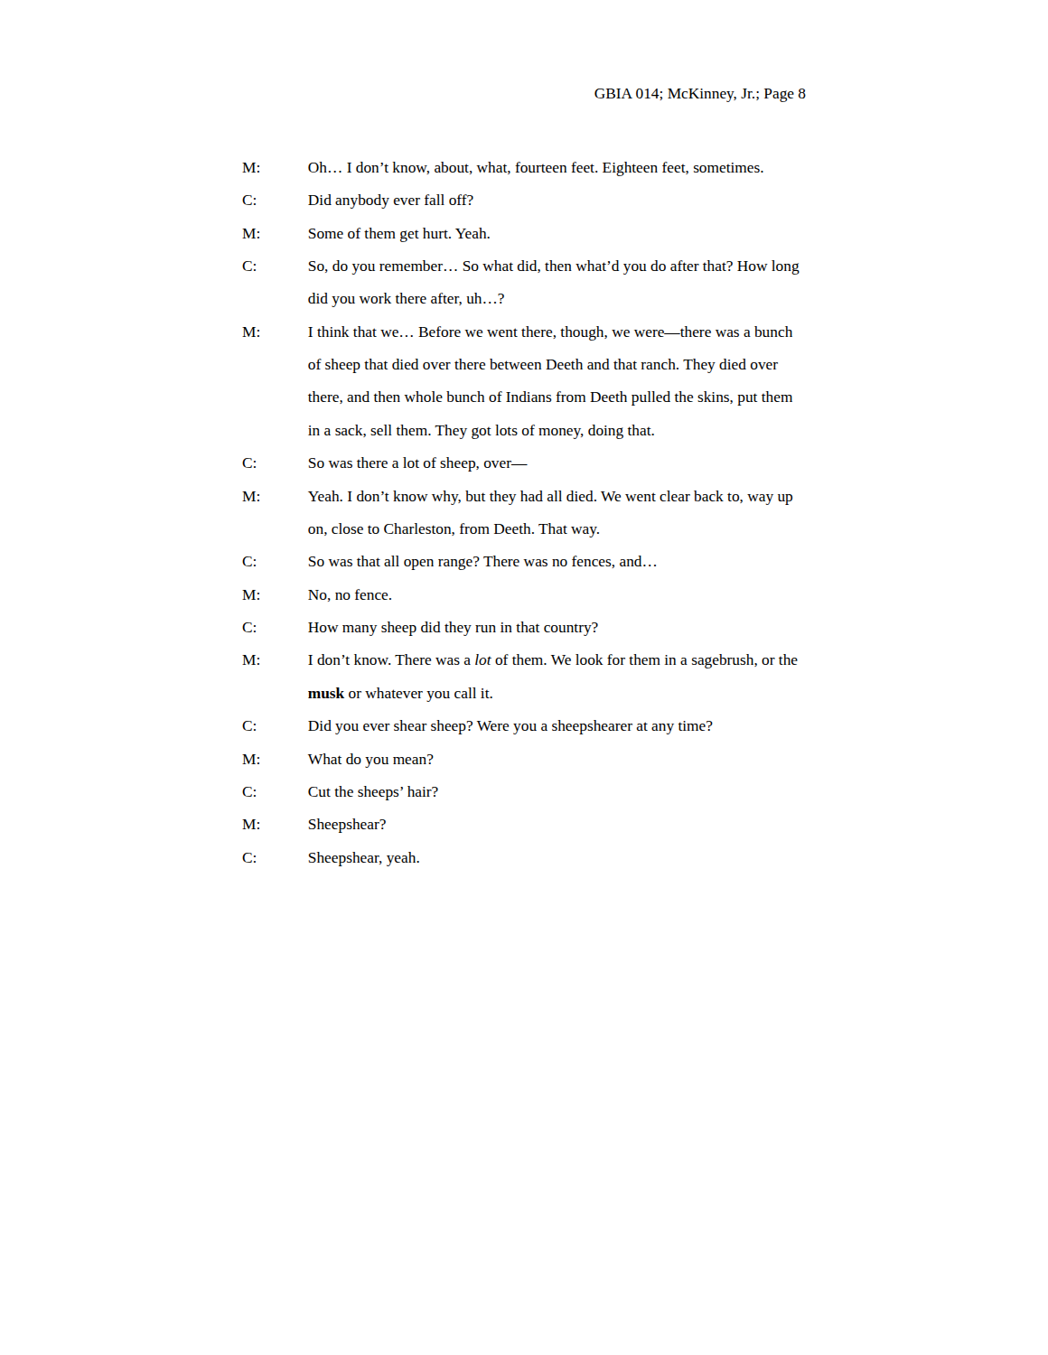GBIA 014; McKinney, Jr.; Page 8
| M: | Oh… I don’t know, about, what, fourteen feet. Eighteen feet, sometimes. |
| C: | Did anybody ever fall off? |
| M: | Some of them get hurt. Yeah. |
| C: | So, do you remember… So what did, then what’d you do after that? How long did you work there after, uh…? |
| M: | I think that we… Before we went there, though, we were—there was a bunch of sheep that died over there between Deeth and that ranch. They died over there, and then whole bunch of Indians from Deeth pulled the skins, put them in a sack, sell them. They got lots of money, doing that. |
| C: | So was there a lot of sheep, over— |
| M: | Yeah. I don’t know why, but they had all died. We went clear back to, way up on, close to Charleston, from Deeth. That way. |
| C: | So was that all open range? There was no fences, and… |
| M: | No, no fence. |
| C: | How many sheep did they run in that country? |
| M: | I don’t know. There was a lot of them. We look for them in a sagebrush, or the musk or whatever you call it. |
| C: | Did you ever shear sheep? Were you a sheepshearer at any time? |
| M: | What do you mean? |
| C: | Cut the sheeps’ hair? |
| M: | Sheepshear? |
| C: | Sheepshear, yeah. |